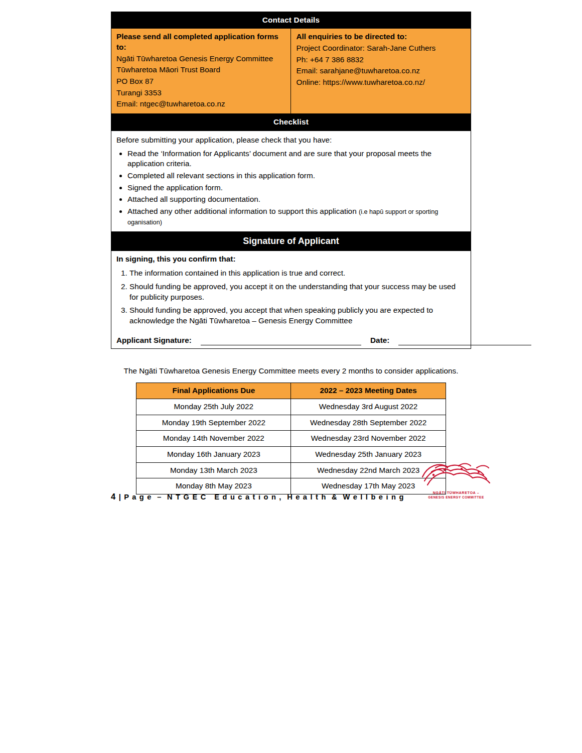| Contact Details |
| Please send all completed application forms to: Ngāti Tūwharetoa Genesis Energy Committee Tūwharetoa Māori Trust Board PO Box 87 Turangi 3353 Email: ntgec@tuwharetoa.co.nz | All enquiries to be directed to: Project Coordinator: Sarah-Jane Cuthers Ph: +64 7 386 8832 Email: sarahjane@tuwharetoa.co.nz Online: https://www.tuwharetoa.co.nz/ |
| Checklist |
| Before submitting your application, please check that you have: Read the ‘Information for Applicants’ document and are sure that your proposal meets the application criteria. Completed all relevant sections in this application form. Signed the application form. Attached all supporting documentation. Attached any other additional information to support this application (i.e hapū support or sporting oganisation) |
| Signature of Applicant |
| In signing, this you confirm that: The information contained in this application is true and correct. Should funding be approved, you accept it on the understanding that your success may be used for publicity purposes. Should funding be approved, you accept that when speaking publicly you are expected to acknowledge the Ngāti Tūwharetoa – Genesis Energy Committee Applicant Signature: Date: |
The Ngāti Tūwharetoa Genesis Energy Committee meets every 2 months to consider applications.
| Final Applications Due | 2022 – 2023 Meeting Dates |
| --- | --- |
| Monday 25th July 2022 | Wednesday 3rd August 2022 |
| Monday 19th September 2022 | Wednesday 28th September 2022 |
| Monday 14th November 2022 | Wednesday 23rd November 2022 |
| Monday 16th January 2023 | Wednesday 25th January 2023 |
| Monday 13th March 2023 | Wednesday 22nd March 2023 |
| Monday 8th May 2023 | Wednesday 17th May 2023 |
4 | P a g e – N T G E C E d u c a t i o n , H e a l t h & W e l l b e i n g
NGĀTI TŪWHARETOA – GENESIS ENERGY COMMITTEE